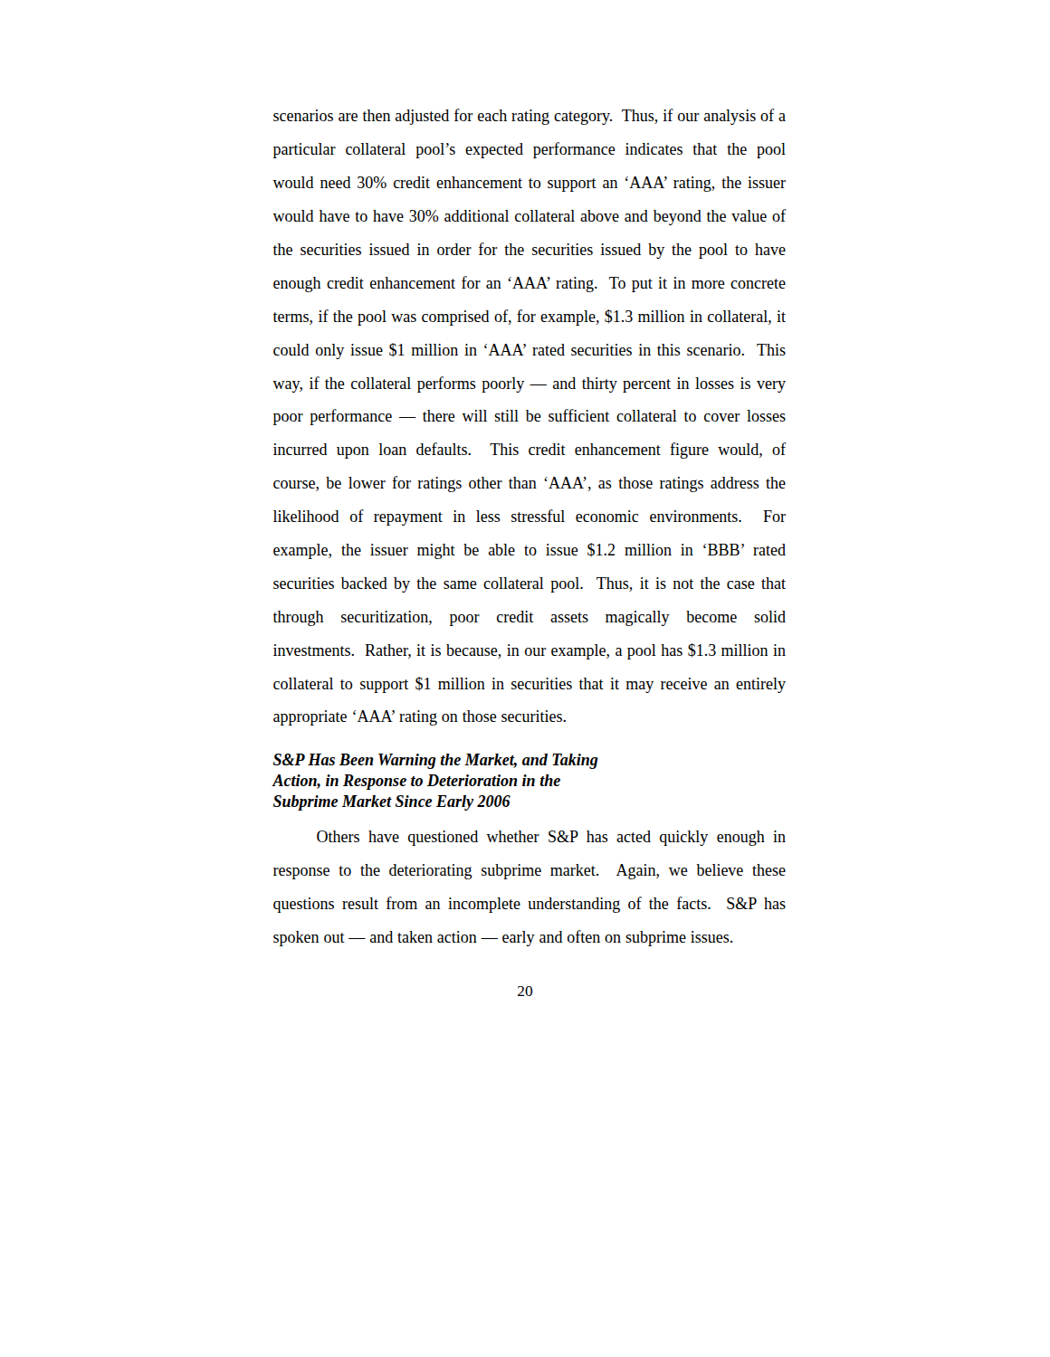scenarios are then adjusted for each rating category. Thus, if our analysis of a particular collateral pool’s expected performance indicates that the pool would need 30% credit enhancement to support an ‘AAA’ rating, the issuer would have to have 30% additional collateral above and beyond the value of the securities issued in order for the securities issued by the pool to have enough credit enhancement for an ‘AAA’ rating. To put it in more concrete terms, if the pool was comprised of, for example, $1.3 million in collateral, it could only issue $1 million in ‘AAA’ rated securities in this scenario. This way, if the collateral performs poorly — and thirty percent in losses is very poor performance — there will still be sufficient collateral to cover losses incurred upon loan defaults. This credit enhancement figure would, of course, be lower for ratings other than ‘AAA’, as those ratings address the likelihood of repayment in less stressful economic environments. For example, the issuer might be able to issue $1.2 million in ‘BBB’ rated securities backed by the same collateral pool. Thus, it is not the case that through securitization, poor credit assets magically become solid investments. Rather, it is because, in our example, a pool has $1.3 million in collateral to support $1 million in securities that it may receive an entirely appropriate ‘AAA’ rating on those securities.
S&P Has Been Warning the Market, and Taking Action, in Response to Deterioration in the Subprime Market Since Early 2006
Others have questioned whether S&P has acted quickly enough in response to the deteriorating subprime market. Again, we believe these questions result from an incomplete understanding of the facts. S&P has spoken out — and taken action — early and often on subprime issues.
20